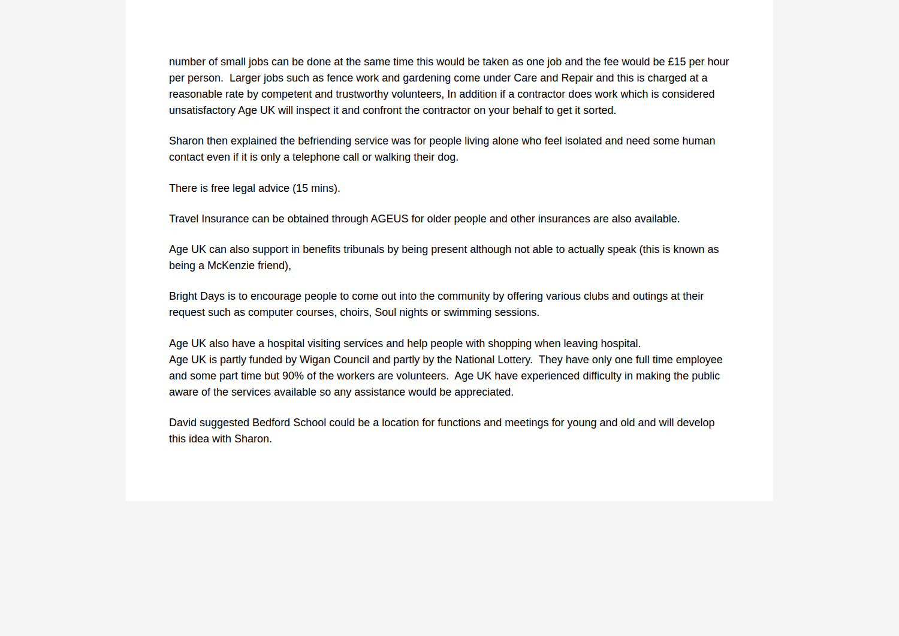number of small jobs can be done at the same time this would be taken as one job and the fee would be £15 per hour per person. Larger jobs such as fence work and gardening come under Care and Repair and this is charged at a reasonable rate by competent and trustworthy volunteers, In addition if a contractor does work which is considered unsatisfactory Age UK will inspect it and confront the contractor on your behalf to get it sorted.
Sharon then explained the befriending service was for people living alone who feel isolated and need some human contact even if it is only a telephone call or walking their dog.
There is free legal advice (15 mins).
Travel Insurance can be obtained through AGEUS for older people and other insurances are also available.
Age UK can also support in benefits tribunals by being present although not able to actually speak (this is known as being a McKenzie friend),
Bright Days is to encourage people to come out into the community by offering various clubs and outings at their request such as computer courses, choirs, Soul nights or swimming sessions.
Age UK also have a hospital visiting services and help people with shopping when leaving hospital.
Age UK is partly funded by Wigan Council and partly by the National Lottery. They have only one full time employee and some part time but 90% of the workers are volunteers. Age UK have experienced difficulty in making the public aware of the services available so any assistance would be appreciated.
David suggested Bedford School could be a location for functions and meetings for young and old and will develop this idea with Sharon.